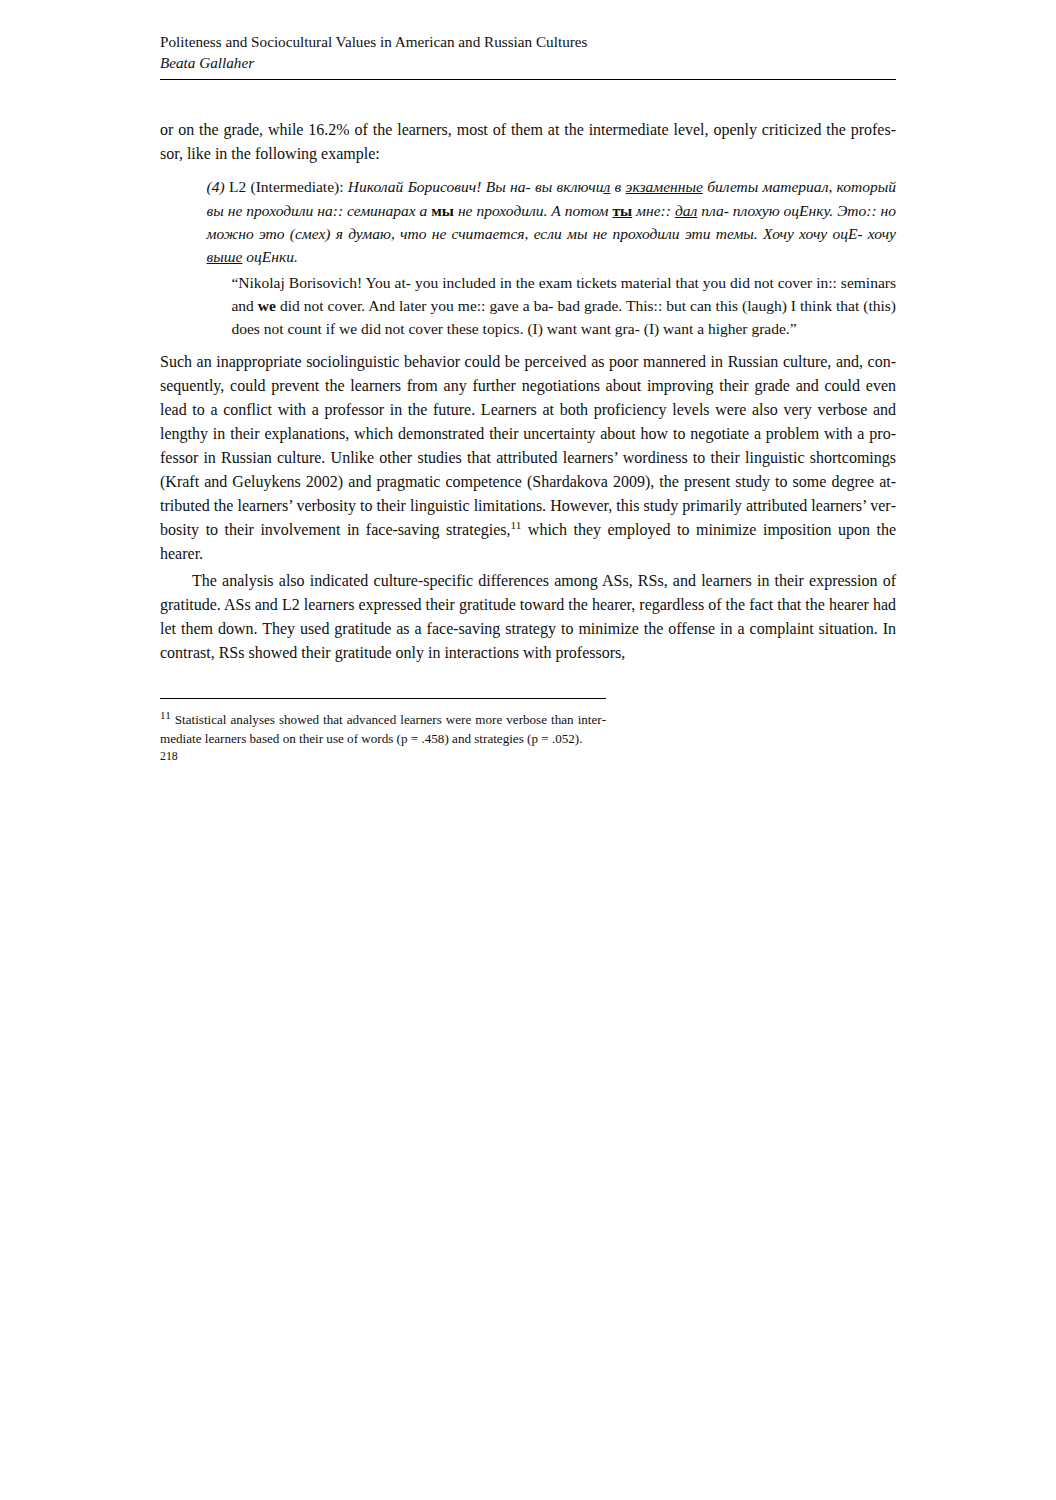Politeness and Sociocultural Values in American and Russian Cultures Beata Gallaher
or on the grade, while 16.2% of the learners, most of them at the intermediate level, openly criticized the professor, like in the following example:
(4) L2 (Intermediate): Николай Борисович! Вы на- вы включил в экзаменные билеты материал, который вы не проходили на:: семинарах а мы не проходили. А потом ты мне:: дал пла- плохую оцЕнку. Это:: но можно это (смех) я думаю, что не считается, если мы не проходили эти темы. Хочу хочу оцЕ- хочу выше оцЕнки.
“Nikolaj Borisovich! You at- you included in the exam tickets material that you did not cover in:: seminars and we did not cover. And later you me:: gave a ba- bad grade. This:: but can this (laugh) I think that (this) does not count if we did not cover these topics. (I) want want gra- (I) want a higher grade.”
Such an inappropriate sociolinguistic behavior could be perceived as poor mannered in Russian culture, and, consequently, could prevent the learners from any further negotiations about improving their grade and could even lead to a conflict with a professor in the future. Learners at both proficiency levels were also very verbose and lengthy in their explanations, which demonstrated their uncertainty about how to negotiate a problem with a professor in Russian culture. Unlike other studies that attributed learners’ wordiness to their linguistic shortcomings (Kraft and Geluykens 2002) and pragmatic competence (Shardakova 2009), the present study to some degree attributed the learners’ verbosity to their linguistic limitations. However, this study primarily attributed learners’ verbosity to their involvement in face-saving strategies,11 which they employed to minimize imposition upon the hearer.
The analysis also indicated culture-specific differences among ASs, RSs, and learners in their expression of gratitude. ASs and L2 learners expressed their gratitude toward the hearer, regardless of the fact that the hearer had let them down. They used gratitude as a face-saving strategy to minimize the offense in a complaint situation. In contrast, RSs showed their gratitude only in interactions with professors,
11 Statistical analyses showed that advanced learners were more verbose than intermediate learners based on their use of words (p = .458) and strategies (p = .052).
218